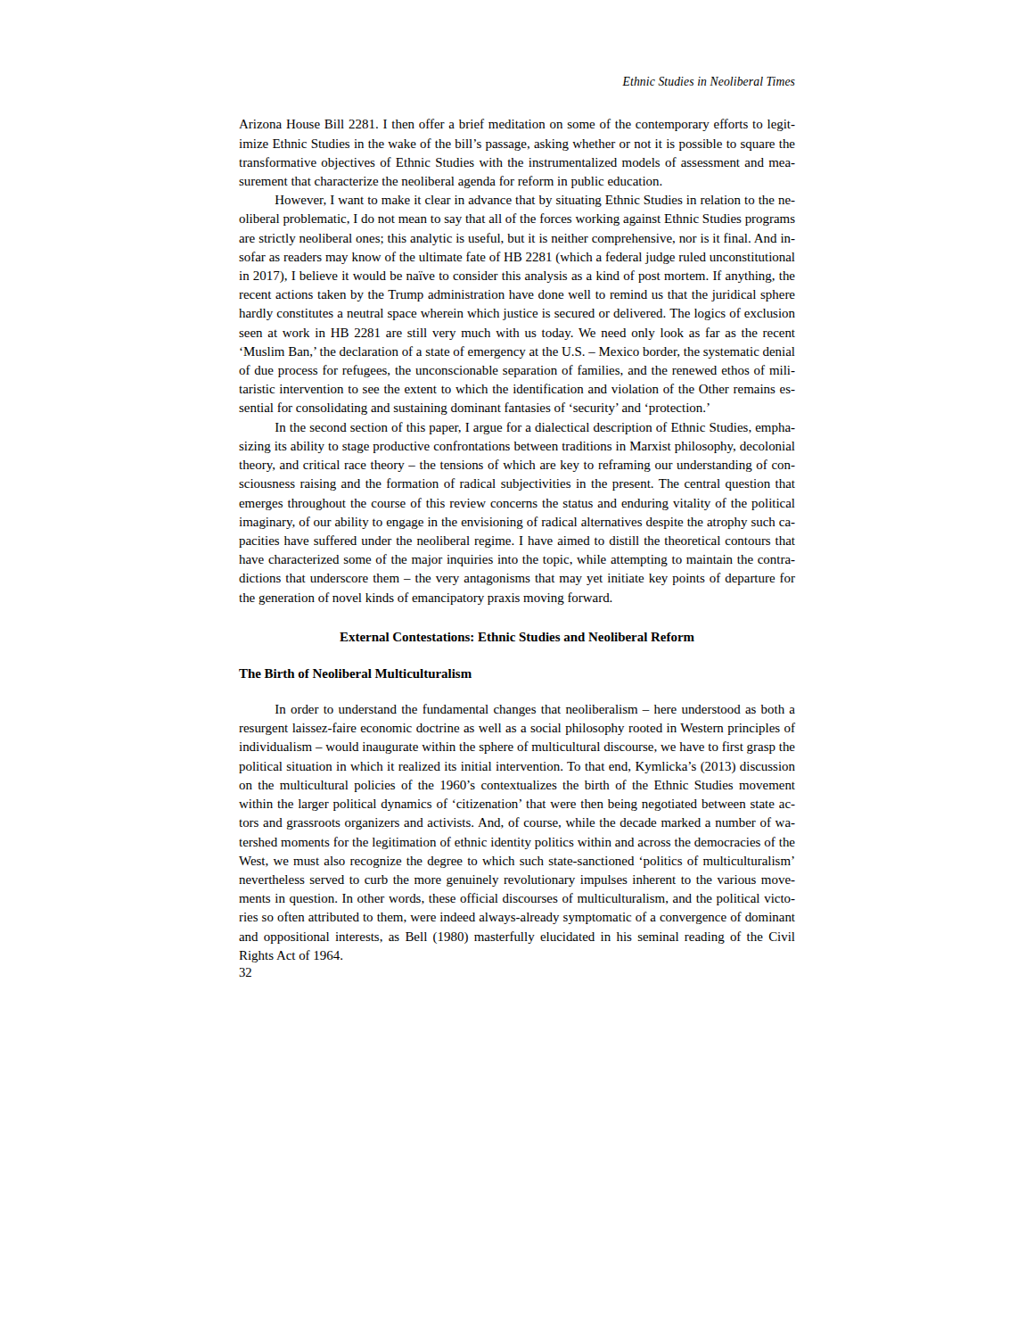Ethnic Studies in Neoliberal Times
Arizona House Bill 2281. I then offer a brief meditation on some of the contemporary efforts to legitimize Ethnic Studies in the wake of the bill’s passage, asking whether or not it is possible to square the transformative objectives of Ethnic Studies with the instrumentalized models of assessment and measurement that characterize the neoliberal agenda for reform in public education.
However, I want to make it clear in advance that by situating Ethnic Studies in relation to the neoliberal problematic, I do not mean to say that all of the forces working against Ethnic Studies programs are strictly neoliberal ones; this analytic is useful, but it is neither comprehensive, nor is it final. And insofar as readers may know of the ultimate fate of HB 2281 (which a federal judge ruled unconstitutional in 2017), I believe it would be naïve to consider this analysis as a kind of post mortem. If anything, the recent actions taken by the Trump administration have done well to remind us that the juridical sphere hardly constitutes a neutral space wherein which justice is secured or delivered. The logics of exclusion seen at work in HB 2281 are still very much with us today. We need only look as far as the recent ‘Muslim Ban,’ the declaration of a state of emergency at the U.S. – Mexico border, the systematic denial of due process for refugees, the unconscionable separation of families, and the renewed ethos of militaristic intervention to see the extent to which the identification and violation of the Other remains essential for consolidating and sustaining dominant fantasies of ‘security’ and ‘protection.’
In the second section of this paper, I argue for a dialectical description of Ethnic Studies, emphasizing its ability to stage productive confrontations between traditions in Marxist philosophy, decolonial theory, and critical race theory – the tensions of which are key to reframing our understanding of consciousness raising and the formation of radical subjectivities in the present. The central question that emerges throughout the course of this review concerns the status and enduring vitality of the political imaginary, of our ability to engage in the envisioning of radical alternatives despite the atrophy such capacities have suffered under the neoliberal regime. I have aimed to distill the theoretical contours that have characterized some of the major inquiries into the topic, while attempting to maintain the contradictions that underscore them – the very antagonisms that may yet initiate key points of departure for the generation of novel kinds of emancipatory praxis moving forward.
External Contestations: Ethnic Studies and Neoliberal Reform
The Birth of Neoliberal Multiculturalism
In order to understand the fundamental changes that neoliberalism – here understood as both a resurgent laissez-faire economic doctrine as well as a social philosophy rooted in Western principles of individualism – would inaugurate within the sphere of multicultural discourse, we have to first grasp the political situation in which it realized its initial intervention. To that end, Kymlicka’s (2013) discussion on the multicultural policies of the 1960’s contextualizes the birth of the Ethnic Studies movement within the larger political dynamics of ‘citizenation’ that were then being negotiated between state actors and grassroots organizers and activists. And, of course, while the decade marked a number of watershed moments for the legitimation of ethnic identity politics within and across the democracies of the West, we must also recognize the degree to which such state-sanctioned ‘politics of multiculturalism’ nevertheless served to curb the more genuinely revolutionary impulses inherent to the various movements in question. In other words, these official discourses of multiculturalism, and the political victories so often attributed to them, were indeed always-already symptomatic of a convergence of dominant and oppositional interests, as Bell (1980) masterfully elucidated in his seminal reading of the Civil Rights Act of 1964.
32